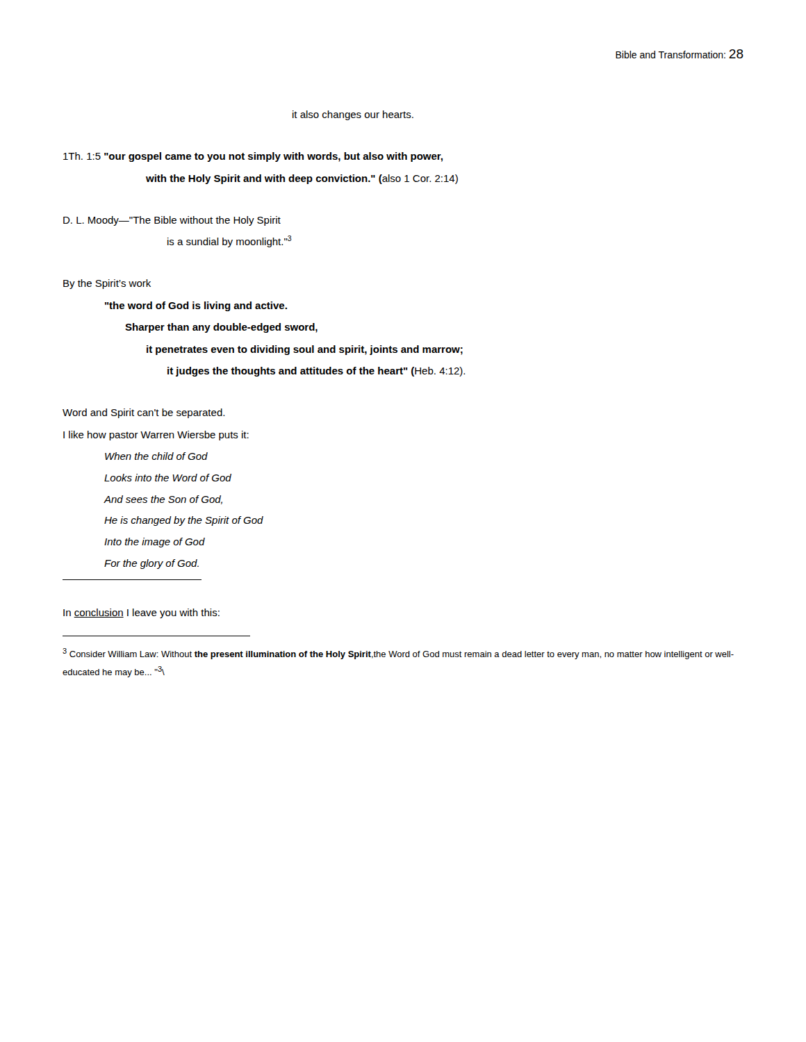Bible and Transformation: 28
it also changes our hearts.
1Th. 1:5 "our gospel came to you not simply with words, but also with power,
with the Holy Spirit and with deep conviction." (also 1 Cor. 2:14)
D. L. Moody—"The Bible without the Holy Spirit
is a sundial by moonlight."3
By the Spirit’s work
"the word of God is living and active.
Sharper than any double-edged sword,
it penetrates even to dividing soul and spirit, joints and marrow;
it judges the thoughts and attitudes of the heart" (Heb. 4:12).
Word and Spirit can't be separated.
I like how pastor Warren Wiersbe puts it:
When the child of God
Looks into the Word of God
And sees the Son of God,
He is changed by the Spirit of God
Into the image of God
For the glory of God.
In conclusion I leave you with this:
3 Consider William Law: Without the present illumination of the Holy Spirit,the Word of God must remain a dead letter to every man, no matter how intelligent or well-educated he may be... "3\